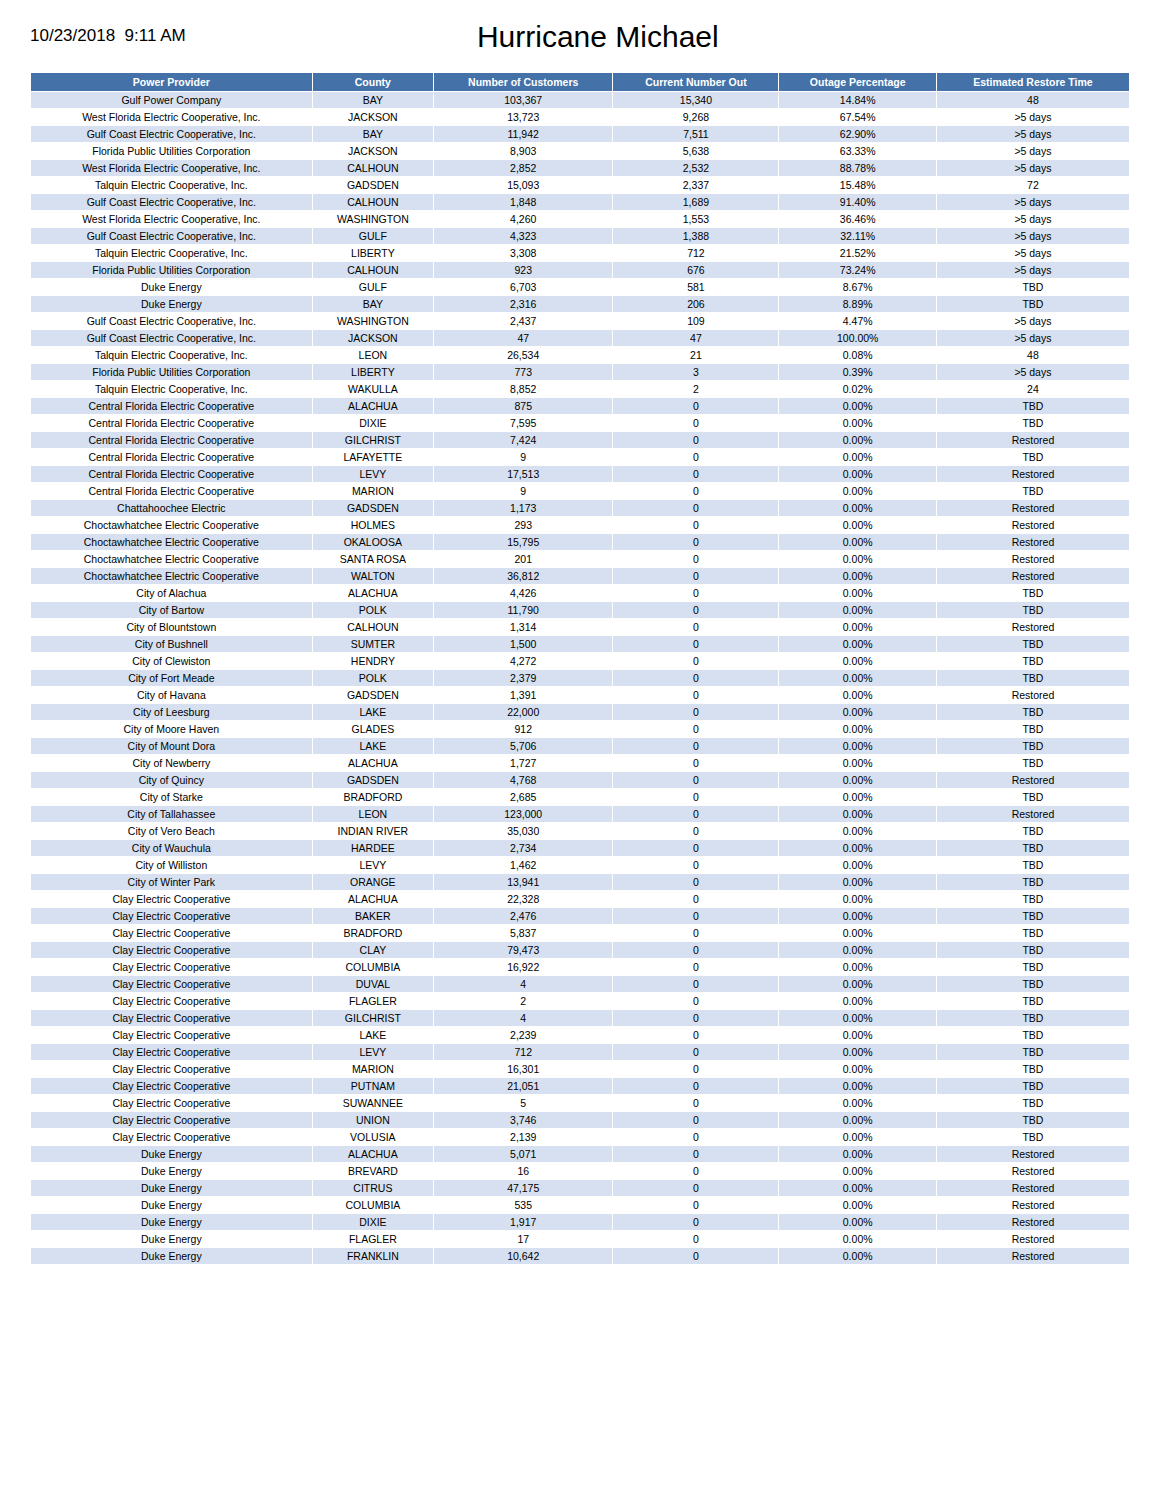10/23/2018 9:11 AM
Hurricane Michael
| Power Provider | County | Number of Customers | Current Number Out | Outage Percentage | Estimated Restore Time |
| --- | --- | --- | --- | --- | --- |
| Gulf Power Company | BAY | 103,367 | 15,340 | 14.84% | 48 |
| West Florida Electric Cooperative, Inc. | JACKSON | 13,723 | 9,268 | 67.54% | >5 days |
| Gulf Coast Electric Cooperative, Inc. | BAY | 11,942 | 7,511 | 62.90% | >5 days |
| Florida Public Utilities Corporation | JACKSON | 8,903 | 5,638 | 63.33% | >5 days |
| West Florida Electric Cooperative, Inc. | CALHOUN | 2,852 | 2,532 | 88.78% | >5 days |
| Talquin Electric Cooperative, Inc. | GADSDEN | 15,093 | 2,337 | 15.48% | 72 |
| Gulf Coast Electric Cooperative, Inc. | CALHOUN | 1,848 | 1,689 | 91.40% | >5 days |
| West Florida Electric Cooperative, Inc. | WASHINGTON | 4,260 | 1,553 | 36.46% | >5 days |
| Gulf Coast Electric Cooperative, Inc. | GULF | 4,323 | 1,388 | 32.11% | >5 days |
| Talquin Electric Cooperative, Inc. | LIBERTY | 3,308 | 712 | 21.52% | >5 days |
| Florida Public Utilities Corporation | CALHOUN | 923 | 676 | 73.24% | >5 days |
| Duke Energy | GULF | 6,703 | 581 | 8.67% | TBD |
| Duke Energy | BAY | 2,316 | 206 | 8.89% | TBD |
| Gulf Coast Electric Cooperative, Inc. | WASHINGTON | 2,437 | 109 | 4.47% | >5 days |
| Gulf Coast Electric Cooperative, Inc. | JACKSON | 47 | 47 | 100.00% | >5 days |
| Talquin Electric Cooperative, Inc. | LEON | 26,534 | 21 | 0.08% | 48 |
| Florida Public Utilities Corporation | LIBERTY | 773 | 3 | 0.39% | >5 days |
| Talquin Electric Cooperative, Inc. | WAKULLA | 8,852 | 2 | 0.02% | 24 |
| Central Florida Electric Cooperative | ALACHUA | 875 | 0 | 0.00% | TBD |
| Central Florida Electric Cooperative | DIXIE | 7,595 | 0 | 0.00% | TBD |
| Central Florida Electric Cooperative | GILCHRIST | 7,424 | 0 | 0.00% | Restored |
| Central Florida Electric Cooperative | LAFAYETTE | 9 | 0 | 0.00% | TBD |
| Central Florida Electric Cooperative | LEVY | 17,513 | 0 | 0.00% | Restored |
| Central Florida Electric Cooperative | MARION | 9 | 0 | 0.00% | TBD |
| Chattahoochee Electric | GADSDEN | 1,173 | 0 | 0.00% | Restored |
| Choctawhatchee Electric Cooperative | HOLMES | 293 | 0 | 0.00% | Restored |
| Choctawhatchee Electric Cooperative | OKALOOSA | 15,795 | 0 | 0.00% | Restored |
| Choctawhatchee Electric Cooperative | SANTA ROSA | 201 | 0 | 0.00% | Restored |
| Choctawhatchee Electric Cooperative | WALTON | 36,812 | 0 | 0.00% | Restored |
| City of Alachua | ALACHUA | 4,426 | 0 | 0.00% | TBD |
| City of Bartow | POLK | 11,790 | 0 | 0.00% | TBD |
| City of Blountstown | CALHOUN | 1,314 | 0 | 0.00% | Restored |
| City of Bushnell | SUMTER | 1,500 | 0 | 0.00% | TBD |
| City of Clewiston | HENDRY | 4,272 | 0 | 0.00% | TBD |
| City of Fort Meade | POLK | 2,379 | 0 | 0.00% | TBD |
| City of Havana | GADSDEN | 1,391 | 0 | 0.00% | Restored |
| City of Leesburg | LAKE | 22,000 | 0 | 0.00% | TBD |
| City of Moore Haven | GLADES | 912 | 0 | 0.00% | TBD |
| City of Mount Dora | LAKE | 5,706 | 0 | 0.00% | TBD |
| City of Newberry | ALACHUA | 1,727 | 0 | 0.00% | TBD |
| City of Quincy | GADSDEN | 4,768 | 0 | 0.00% | Restored |
| City of Starke | BRADFORD | 2,685 | 0 | 0.00% | TBD |
| City of Tallahassee | LEON | 123,000 | 0 | 0.00% | Restored |
| City of Vero Beach | INDIAN RIVER | 35,030 | 0 | 0.00% | TBD |
| City of Wauchula | HARDEE | 2,734 | 0 | 0.00% | TBD |
| City of Williston | LEVY | 1,462 | 0 | 0.00% | TBD |
| City of Winter Park | ORANGE | 13,941 | 0 | 0.00% | TBD |
| Clay Electric Cooperative | ALACHUA | 22,328 | 0 | 0.00% | TBD |
| Clay Electric Cooperative | BAKER | 2,476 | 0 | 0.00% | TBD |
| Clay Electric Cooperative | BRADFORD | 5,837 | 0 | 0.00% | TBD |
| Clay Electric Cooperative | CLAY | 79,473 | 0 | 0.00% | TBD |
| Clay Electric Cooperative | COLUMBIA | 16,922 | 0 | 0.00% | TBD |
| Clay Electric Cooperative | DUVAL | 4 | 0 | 0.00% | TBD |
| Clay Electric Cooperative | FLAGLER | 2 | 0 | 0.00% | TBD |
| Clay Electric Cooperative | GILCHRIST | 4 | 0 | 0.00% | TBD |
| Clay Electric Cooperative | LAKE | 2,239 | 0 | 0.00% | TBD |
| Clay Electric Cooperative | LEVY | 712 | 0 | 0.00% | TBD |
| Clay Electric Cooperative | MARION | 16,301 | 0 | 0.00% | TBD |
| Clay Electric Cooperative | PUTNAM | 21,051 | 0 | 0.00% | TBD |
| Clay Electric Cooperative | SUWANNEE | 5 | 0 | 0.00% | TBD |
| Clay Electric Cooperative | UNION | 3,746 | 0 | 0.00% | TBD |
| Clay Electric Cooperative | VOLUSIA | 2,139 | 0 | 0.00% | TBD |
| Duke Energy | ALACHUA | 5,071 | 0 | 0.00% | Restored |
| Duke Energy | BREVARD | 16 | 0 | 0.00% | Restored |
| Duke Energy | CITRUS | 47,175 | 0 | 0.00% | Restored |
| Duke Energy | COLUMBIA | 535 | 0 | 0.00% | Restored |
| Duke Energy | DIXIE | 1,917 | 0 | 0.00% | Restored |
| Duke Energy | FLAGLER | 17 | 0 | 0.00% | Restored |
| Duke Energy | FRANKLIN | 10,642 | 0 | 0.00% | Restored |